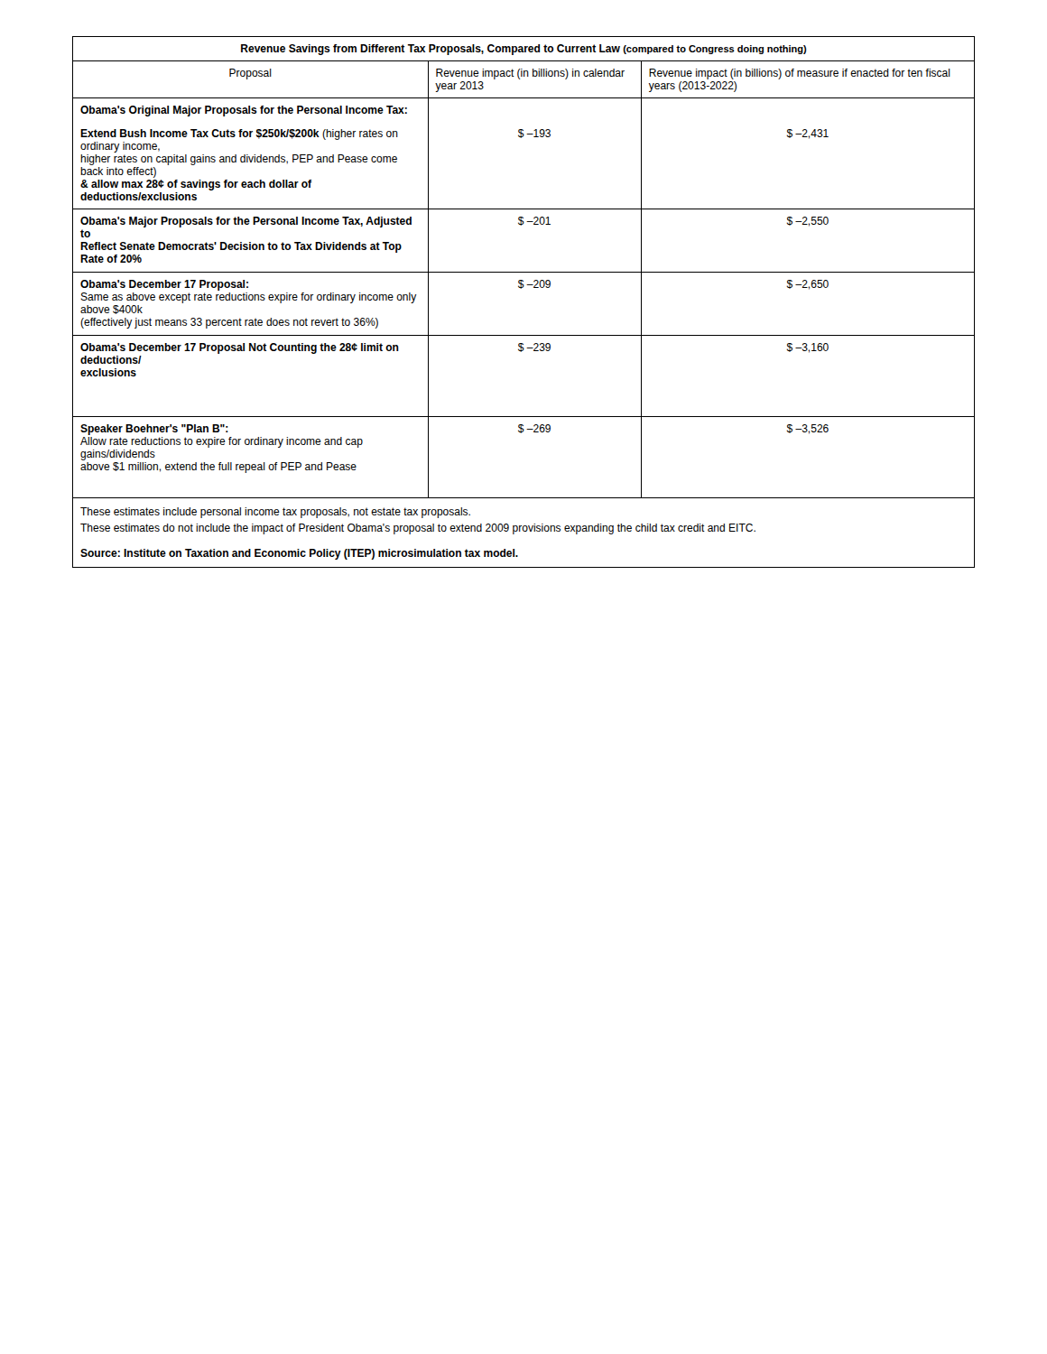| Revenue Savings from Different Tax Proposals, Compared to Current Law (compared to Congress doing nothing) |
| Proposal | Revenue impact (in billions) in calendar year 2013 | Revenue impact (in billions) of measure if enacted for ten fiscal years (2013-2022) |
| Obama's Original Major Proposals for the Personal Income Tax: | | |
| Extend Bush Income Tax Cuts for $250k/$200k (higher rates on ordinary income, higher rates on capital gains and dividends, PEP and Pease come back into effect) & allow max 28¢ of savings for each dollar of deductions/exclusions | $ –193 | $ –2,431 |
| Obama's Major Proposals for the Personal Income Tax, Adjusted to Reflect Senate Democrats' Decision to to Tax Dividends at Top Rate of 20% | $ –201 | $ –2,550 |
| Obama's December 17 Proposal: Same as above except rate reductions expire for ordinary income only above $400k (effectively just means 33 percent rate does not revert to 36%) | $ –209 | $ –2,650 |
| Obama's December 17 Proposal Not Counting the 28¢ limit on deductions/ exclusions | $ –239 | $ –3,160 |
| Speaker Boehner's "Plan B": Allow rate reductions to expire for ordinary income and cap gains/dividends above $1 million, extend the full repeal of PEP and Pease | $ –269 | $ –3,526 |
| These estimates include personal income tax proposals, not estate tax proposals. These estimates do not include the impact of President Obama's proposal to extend 2009 provisions expanding the child tax credit and EITC. Source: Institute on Taxation and Economic Policy (ITEP) microsimulation tax model. |